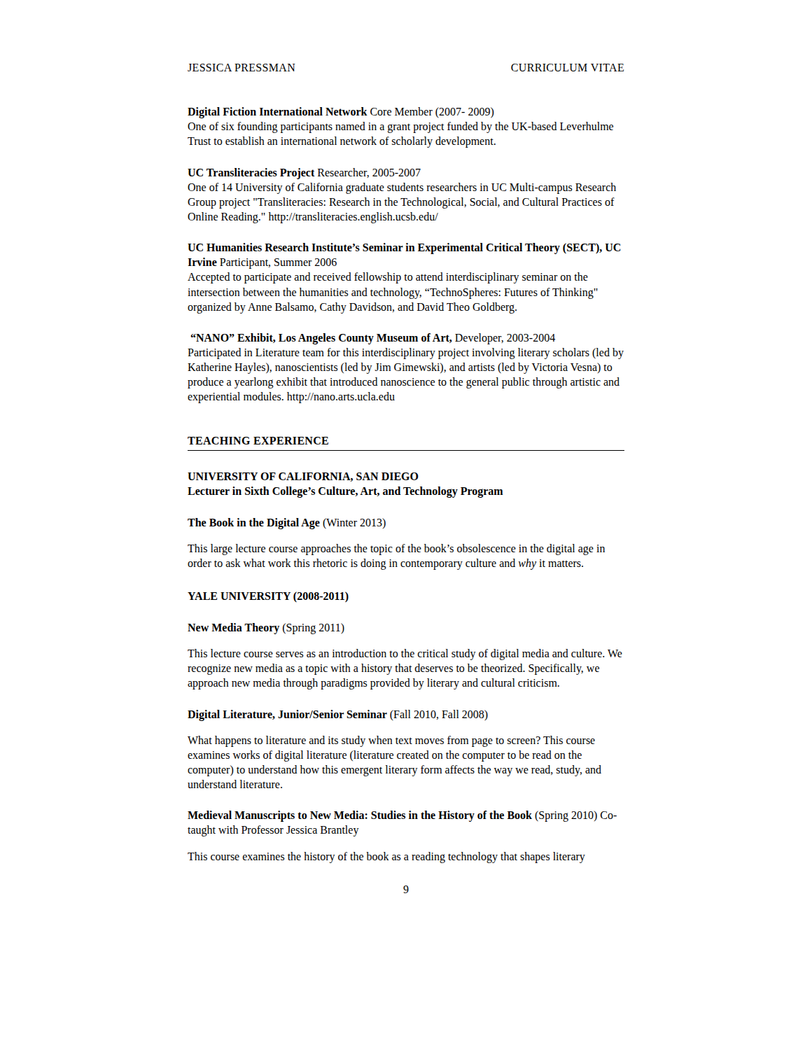Jessica Pressman Curriculum Vitae
Digital Fiction International Network Core Member (2007- 2009)
One of six founding participants named in a grant project funded by the UK-based Leverhulme Trust to establish an international network of scholarly development.
UC Transliteracies Project Researcher, 2005-2007
One of 14 University of California graduate students researchers in UC Multi-campus Research Group project "Transliteracies: Research in the Technological, Social, and Cultural Practices of Online Reading." http://transliteracies.english.ucsb.edu/
UC Humanities Research Institute’s Seminar in Experimental Critical Theory (SECT), UC Irvine Participant, Summer 2006
Accepted to participate and received fellowship to attend interdisciplinary seminar on the intersection between the humanities and technology, “TechnoSpheres: Futures of Thinking" organized by Anne Balsamo, Cathy Davidson, and David Theo Goldberg.
“NANO” Exhibit, Los Angeles County Museum of Art, Developer, 2003-2004
Participated in Literature team for this interdisciplinary project involving literary scholars (led by Katherine Hayles), nanoscientists (led by Jim Gimewski), and artists (led by Victoria Vesna) to produce a yearlong exhibit that introduced nanoscience to the general public through artistic and experiential modules. http://nano.arts.ucla.edu
Teaching Experience
University of California, San Diego
Lecturer in Sixth College’s Culture, Art, and Technology Program
The Book in the Digital Age (Winter 2013)
This large lecture course approaches the topic of the book’s obsolescence in the digital age in order to ask what work this rhetoric is doing in contemporary culture and why it matters.
Yale University (2008-2011)
New Media Theory (Spring 2011)
This lecture course serves as an introduction to the critical study of digital media and culture. We recognize new media as a topic with a history that deserves to be theorized. Specifically, we approach new media through paradigms provided by literary and cultural criticism.
Digital Literature, Junior/Senior Seminar (Fall 2010, Fall 2008)
What happens to literature and its study when text moves from page to screen? This course examines works of digital literature (literature created on the computer to be read on the computer) to understand how this emergent literary form affects the way we read, study, and understand literature.
Medieval Manuscripts to New Media: Studies in the History of the Book (Spring 2010) Co-taught with Professor Jessica Brantley
This course examines the history of the book as a reading technology that shapes literary
9